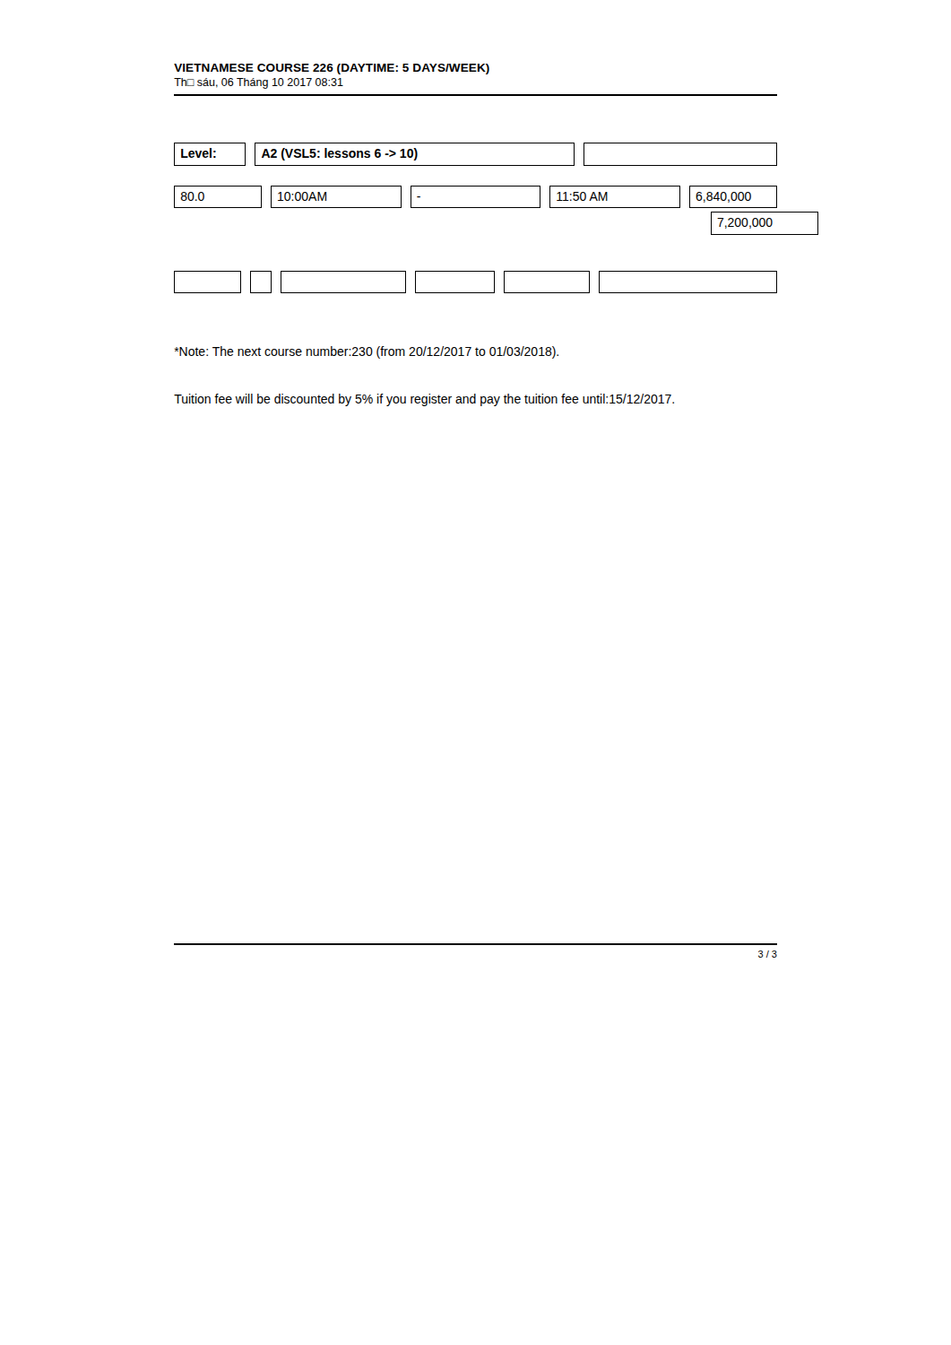Vietnamese Course 226 (Daytime: 5 days/week)
Th□ sáu, 06 Tháng 10 2017 08:31
Level:
A2 (VSL5: lessons 6 -> 10)
80.0
10:00AM
-
11:50 AM
6,840,000
7,200,000
*Note: The next course number:230 (from 20/12/2017 to 01/03/2018).
Tuition fee will be discounted by 5% if you register and pay the tuition fee until:15/12/2017.
3 / 3